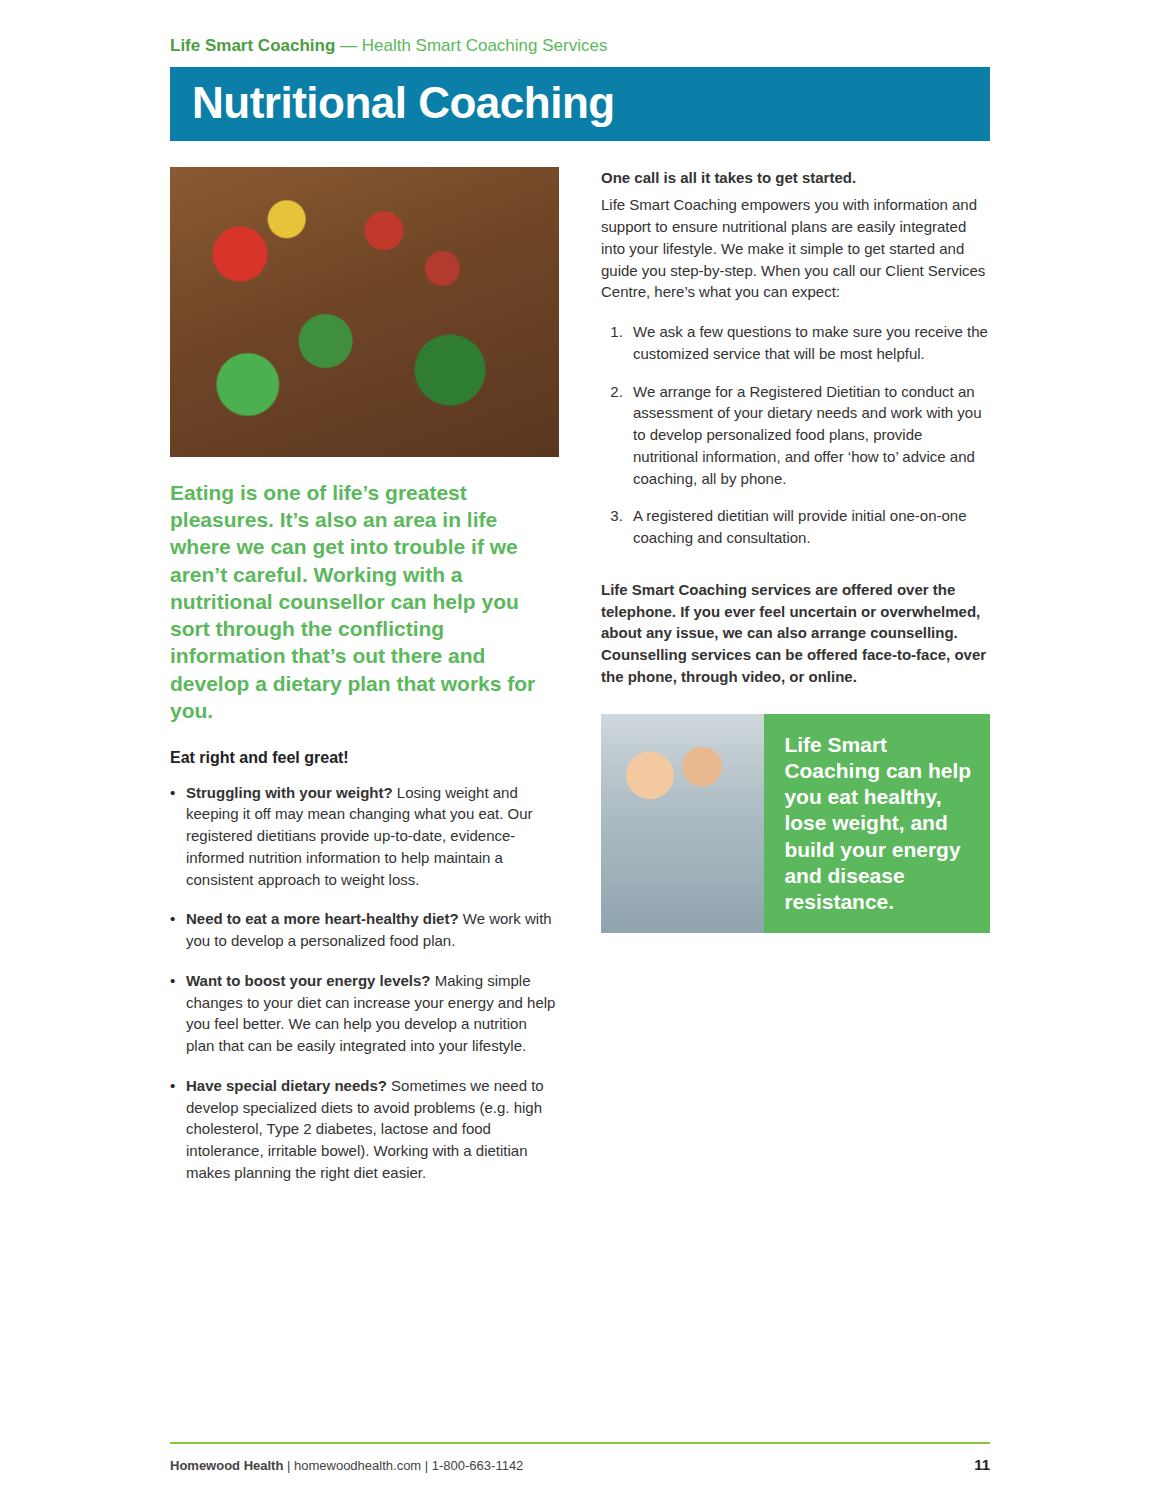Life Smart Coaching — Health Smart Coaching Services
Nutritional Coaching
Eating is one of life’s greatest pleasures. It’s also an area in life where we can get into trouble if we aren’t careful. Working with a nutritional counsellor can help you sort through the conflicting information that’s out there and develop a dietary plan that works for you.
Eat right and feel great!
Struggling with your weight? Losing weight and keeping it off may mean changing what you eat. Our registered dietitians provide up-to-date, evidence-informed nutrition information to help maintain a consistent approach to weight loss.
Need to eat a more heart-healthy diet? We work with you to develop a personalized food plan.
Want to boost your energy levels? Making simple changes to your diet can increase your energy and help you feel better. We can help you develop a nutrition plan that can be easily integrated into your lifestyle.
Have special dietary needs? Sometimes we need to develop specialized diets to avoid problems (e.g. high cholesterol, Type 2 diabetes, lactose and food intolerance, irritable bowel). Working with a dietitian makes planning the right diet easier.
One call is all it takes to get started.
Life Smart Coaching empowers you with information and support to ensure nutritional plans are easily integrated into your lifestyle. We make it simple to get started and guide you step-by-step. When you call our Client Services Centre, here’s what you can expect:
We ask a few questions to make sure you receive the customized service that will be most helpful.
We arrange for a Registered Dietitian to conduct an assessment of your dietary needs and work with you to develop personalized food plans, provide nutritional information, and offer ‘how to’ advice and coaching, all by phone.
A registered dietitian will provide initial one-on-one coaching and consultation.
Life Smart Coaching services are offered over the telephone. If you ever feel uncertain or overwhelmed, about any issue, we can also arrange counselling. Counselling services can be offered face-to-face, over the phone, through video, or online.
Life Smart Coaching can help you eat healthy, lose weight, and build your energy and disease resistance.
Homewood Health | homewoodhealth.com | 1-800-663-1142
11